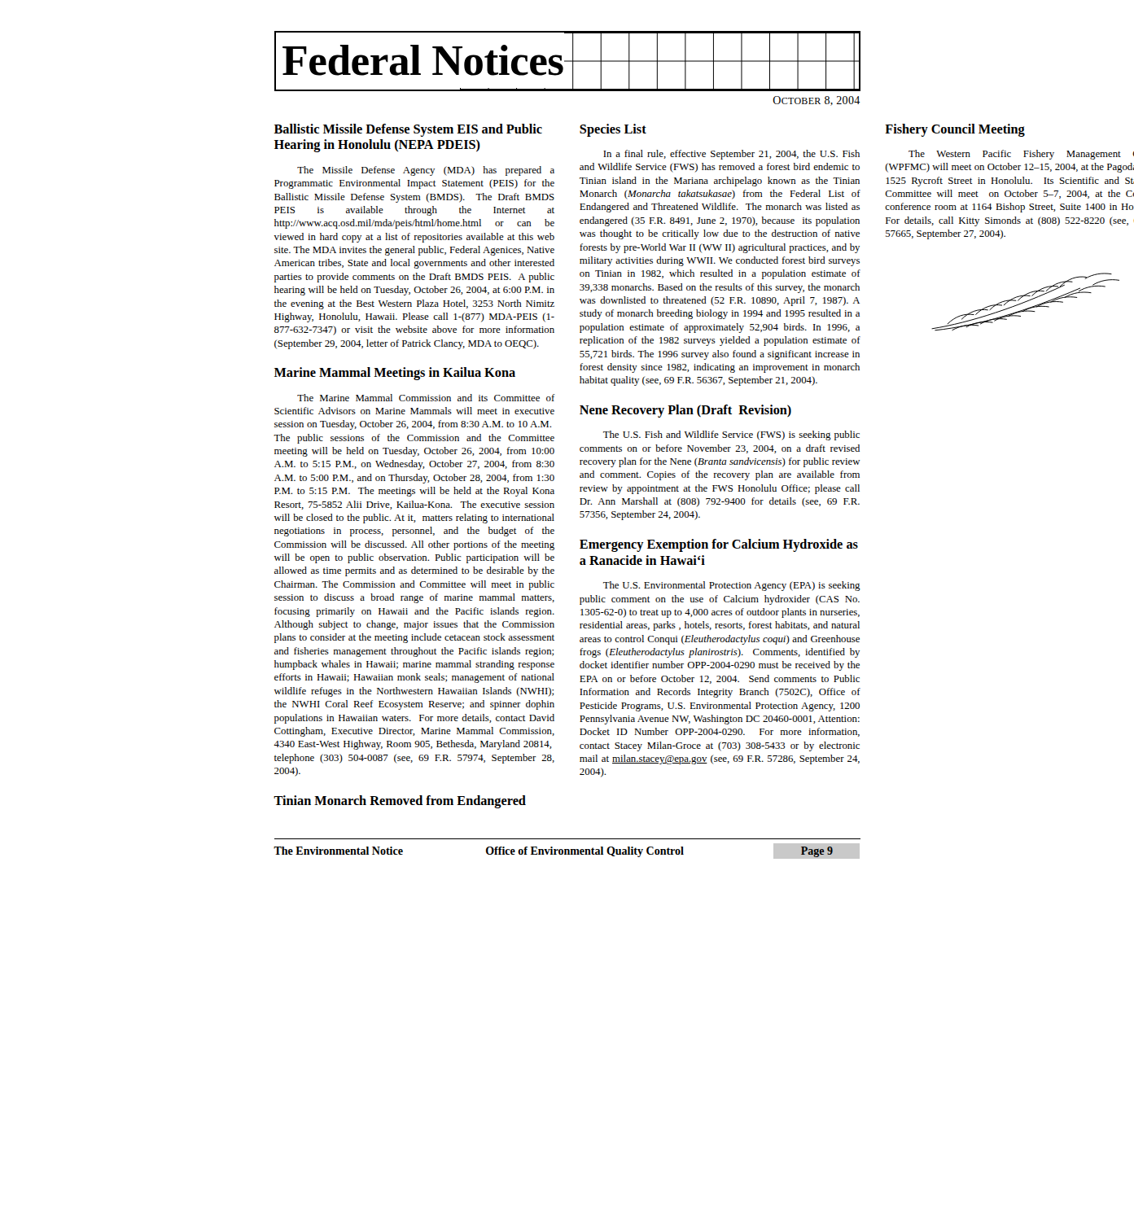Federal Notices
OCTOBER 8, 2004
Ballistic Missile Defense System EIS and Public Hearing in Honolulu (NEPA PDEIS)
The Missile Defense Agency (MDA) has prepared a Programmatic Environmental Impact Statement (PEIS) for the Ballistic Missile Defense System (BMDS). The Draft BMDS PEIS is available through the Internet at http://www.acq.osd.mil/mda/peis/html/home.html or can be viewed in hard copy at a list of repositories available at this web site. The MDA invites the general public, Federal Agenices, Native American tribes, State and local governments and other interested parties to provide comments on the Draft BMDS PEIS. A public hearing will be held on Tuesday, October 26, 2004, at 6:00 P.M. in the evening at the Best Western Plaza Hotel, 3253 North Nimitz Highway, Honolulu, Hawaii. Please call 1-(877) MDA-PEIS (1-877-632-7347) or visit the website above for more information (September 29, 2004, letter of Patrick Clancy, MDA to OEQC).
Marine Mammal Meetings in Kailua Kona
The Marine Mammal Commission and its Committee of Scientific Advisors on Marine Mammals will meet in executive session on Tuesday, October 26, 2004, from 8:30 A.M. to 10 A.M. The public sessions of the Commission and the Committee meeting will be held on Tuesday, October 26, 2004, from 10:00 A.M. to 5:15 P.M., on Wednesday, October 27, 2004, from 8:30 A.M. to 5:00 P.M., and on Thursday, October 28, 2004, from 1:30 P.M. to 5:15 P.M. The meetings will be held at the Royal Kona Resort, 75-5852 Alii Drive, Kailua-Kona. The executive session will be closed to the public. At it, matters relating to international negotiations in process, personnel, and the budget of the Commission will be discussed. All other portions of the meeting will be open to public observation. Public participation will be allowed as time permits and as determined to be desirable by the Chairman. The Commission and Committee will meet in public session to discuss a broad range of marine mammal matters, focusing primarily on Hawaii and the Pacific islands region. Although subject to change, major issues that the Commission plans to consider at the meeting include cetacean stock assessment and fisheries management throughout the Pacific islands region; humpback whales in Hawaii; marine mammal stranding response efforts in Hawaii; Hawaiian monk seals; management of national wildlife refuges in the Northwestern Hawaiian Islands (NWHI); the NWHI Coral Reef Ecosystem Reserve; and spinner dophin populations in Hawaiian waters. For more details, contact David Cottingham, Executive Director, Marine Mammal Commission, 4340 East-West Highway, Room 905, Bethesda, Maryland 20814, telephone (303) 504-0087 (see, 69 F.R. 57974, September 28, 2004).
Tinian Monarch Removed from Endangered Species List
In a final rule, effective September 21, 2004, the U.S. Fish and Wildlife Service (FWS) has removed a forest bird endemic to Tinian island in the Mariana archipelago known as the Tinian Monarch (Monarcha takatsukasae) from the Federal List of Endangered and Threatened Wildlife. The monarch was listed as endangered (35 F.R. 8491, June 2, 1970), because its population was thought to be critically low due to the destruction of native forests by pre-World War II (WW II) agricultural practices, and by military activities during WWII. We conducted forest bird surveys on Tinian in 1982, which resulted in a population estimate of 39,338 monarchs. Based on the results of this survey, the monarch was downlisted to threatened (52 F.R. 10890, April 7, 1987). A study of monarch breeding biology in 1994 and 1995 resulted in a population estimate of approximately 52,904 birds. In 1996, a replication of the 1982 surveys yielded a population estimate of 55,721 birds. The 1996 survey also found a significant increase in forest density since 1982, indicating an improvement in monarch habitat quality (see, 69 F.R. 56367, September 21, 2004).
Nene Recovery Plan (Draft Revision)
The U.S. Fish and Wildlife Service (FWS) is seeking public comments on or before November 23, 2004, on a draft revised recovery plan for the Nene (Branta sandvicensis) for public review and comment. Copies of the recovery plan are available from review by appointment at the FWS Honolulu Office; please call Dr. Ann Marshall at (808) 792-9400 for details (see, 69 F.R. 57356, September 24, 2004).
Emergency Exemption for Calcium Hydroxide as a Ranacide in Hawaiʻi
The U.S. Environmental Protection Agency (EPA) is seeking public comment on the use of Calcium hydroxider (CAS No. 1305-62-0) to treat up to 4,000 acres of outdoor plants in nurseries, residential areas, parks , hotels, resorts, forest habitats, and natural areas to control Conqui (Eleutherodactylus coqui) and Greenhouse frogs (Eleutherodactylus planirostris). Comments, identified by docket identifier number OPP-2004-0290 must be received by the EPA on or before October 12, 2004. Send comments to Public Information and Records Integrity Branch (7502C), Office of Pesticide Programs, U.S. Environmental Protection Agency, 1200 Pennsylvania Avenue NW, Washington DC 20460-0001, Attention: Docket ID Number OPP-2004-0290. For more information, contact Stacey Milan-Groce at (703) 308-5433 or by electronic mail at milan.stacey@epa.gov (see, 69 F.R. 57286, September 24, 2004).
Fishery Council Meeting
The Western Pacific Fishery Management Council (WPFMC) will meet on October 12–15, 2004, at the Pagoda Hotel, 1525 Rycroft Street in Honolulu. Its Scientific and Statistical Committee will meet on October 5–7, 2004, at the Council’s conference room at 1164 Bishop Street, Suite 1400 in Honolulu. For details, call Kitty Simonds at (808) 522-8220 (see, 69 F.R. 57665, September 27, 2004).
The Environmental Notice
Office of Environmental Quality Control
Page 9